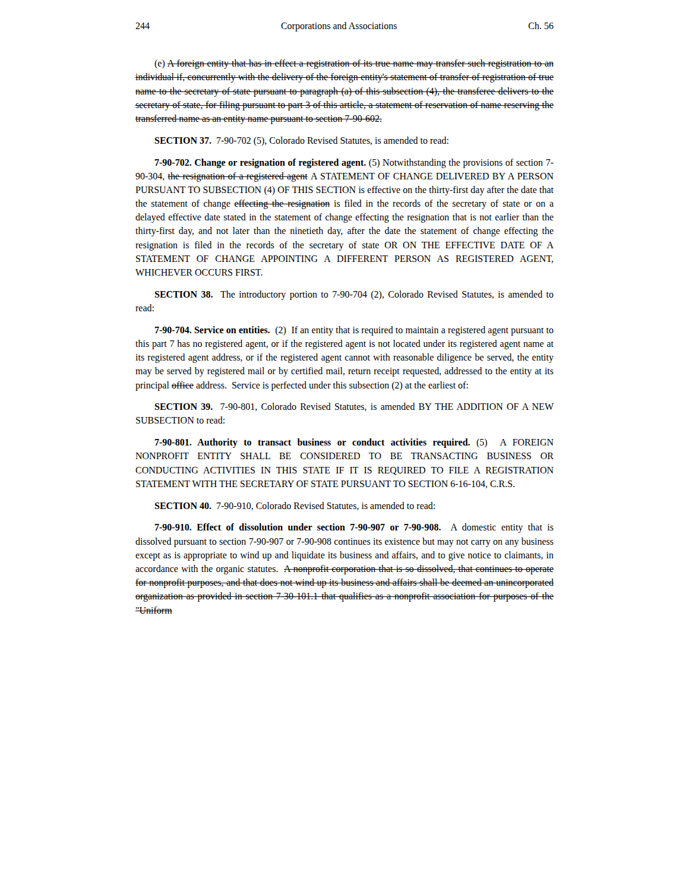244 Corporations and Associations Ch. 56
(e) A foreign entity that has in effect a registration of its true name may transfer such registration to an individual if, concurrently with the delivery of the foreign entity's statement of transfer of registration of true name to the secretary of state pursuant to paragraph (a) of this subsection (4), the transferee delivers to the secretary of state, for filing pursuant to part 3 of this article, a statement of reservation of name reserving the transferred name as an entity name pursuant to section 7-90-602.
SECTION 37. 7-90-702 (5), Colorado Revised Statutes, is amended to read:
7-90-702. Change or resignation of registered agent. (5) Notwithstanding the provisions of section 7-90-304, the resignation of a registered agent A STATEMENT OF CHANGE DELIVERED BY A PERSON PURSUANT TO SUBSECTION (4) OF THIS SECTION is effective on the thirty-first day after the date that the statement of change effecting the resignation is filed in the records of the secretary of state or on a delayed effective date stated in the statement of change effecting the resignation that is not earlier than the thirty-first day, and not later than the ninetieth day, after the date the statement of change effecting the resignation is filed in the records of the secretary of state OR ON THE EFFECTIVE DATE OF A STATEMENT OF CHANGE APPOINTING A DIFFERENT PERSON AS REGISTERED AGENT, WHICHEVER OCCURS FIRST.
SECTION 38. The introductory portion to 7-90-704 (2), Colorado Revised Statutes, is amended to read:
7-90-704. Service on entities. (2) If an entity that is required to maintain a registered agent pursuant to this part 7 has no registered agent, or if the registered agent is not located under its registered agent name at its registered agent address, or if the registered agent cannot with reasonable diligence be served, the entity may be served by registered mail or by certified mail, return receipt requested, addressed to the entity at its principal office address. Service is perfected under this subsection (2) at the earliest of:
SECTION 39. 7-90-801, Colorado Revised Statutes, is amended BY THE ADDITION OF A NEW SUBSECTION to read:
7-90-801. Authority to transact business or conduct activities required. (5) A FOREIGN NONPROFIT ENTITY SHALL BE CONSIDERED TO BE TRANSACTING BUSINESS OR CONDUCTING ACTIVITIES IN THIS STATE IF IT IS REQUIRED TO FILE A REGISTRATION STATEMENT WITH THE SECRETARY OF STATE PURSUANT TO SECTION 6-16-104, C.R.S.
SECTION 40. 7-90-910, Colorado Revised Statutes, is amended to read:
7-90-910. Effect of dissolution under section 7-90-907 or 7-90-908. A domestic entity that is dissolved pursuant to section 7-90-907 or 7-90-908 continues its existence but may not carry on any business except as is appropriate to wind up and liquidate its business and affairs, and to give notice to claimants, in accordance with the organic statutes. A nonprofit corporation that is so dissolved, that continues to operate for nonprofit purposes, and that does not wind up its business and affairs shall be deemed an unincorporated organization as provided in section 7-30-101.1 that qualifies as a nonprofit association for purposes of the "Uniform